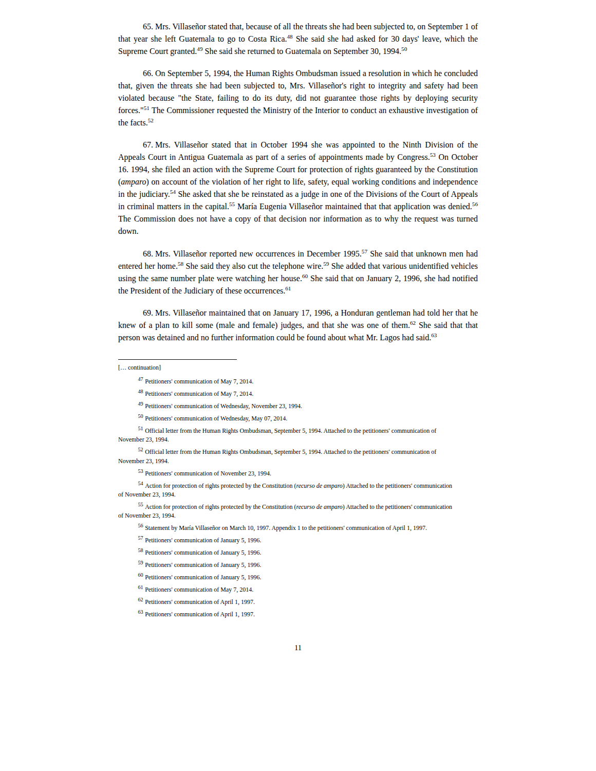65. Mrs. Villaseñor stated that, because of all the threats she had been subjected to, on September 1 of that year she left Guatemala to go to Costa Rica.48 She said she had asked for 30 days' leave, which the Supreme Court granted.49 She said she returned to Guatemala on September 30, 1994.50
66. On September 5, 1994, the Human Rights Ombudsman issued a resolution in which he concluded that, given the threats she had been subjected to, Mrs. Villaseñor's right to integrity and safety had been violated because "the State, failing to do its duty, did not guarantee those rights by deploying security forces."51 The Commissioner requested the Ministry of the Interior to conduct an exhaustive investigation of the facts.52
67. Mrs. Villaseñor stated that in October 1994 she was appointed to the Ninth Division of the Appeals Court in Antigua Guatemala as part of a series of appointments made by Congress.53 On October 16. 1994, she filed an action with the Supreme Court for protection of rights guaranteed by the Constitution (amparo) on account of the violation of her right to life, safety, equal working conditions and independence in the judiciary.54 She asked that she be reinstated as a judge in one of the Divisions of the Court of Appeals in criminal matters in the capital.55 María Eugenia Villaseñor maintained that that application was denied.56 The Commission does not have a copy of that decision nor information as to why the request was turned down.
68. Mrs. Villaseñor reported new occurrences in December 1995.57 She said that unknown men had entered her home.58 She said they also cut the telephone wire.59 She added that various unidentified vehicles using the same number plate were watching her house.60 She said that on January 2, 1996, she had notified the President of the Judiciary of these occurrences.61
69. Mrs. Villaseñor maintained that on January 17, 1996, a Honduran gentleman had told her that he knew of a plan to kill some (male and female) judges, and that she was one of them.62 She said that that person was detained and no further information could be found about what Mr. Lagos had said.63
[… continuation]
47Petitioners' communication of May 7, 2014.
48Petitioners' communication of May 7, 2014.
49Petitioners' communication of Wednesday, November 23, 1994.
50Petitioners' communication of Wednesday, May 07, 2014.
51Official letter from the Human Rights Ombudsman, September 5, 1994. Attached to the petitioners' communication of November 23, 1994.
52Official letter from the Human Rights Ombudsman, September 5, 1994. Attached to the petitioners' communication of November 23, 1994.
53Petitioners' communication of November 23, 1994.
54Action for protection of rights protected by the Constitution (recurso de amparo) Attached to the petitioners' communication of November 23, 1994.
55Action for protection of rights protected by the Constitution (recurso de amparo) Attached to the petitioners' communication of November 23, 1994.
56Statement by María Villaseñor on March 10, 1997. Appendix 1 to the petitioners' communication of April 1, 1997.
57Petitioners' communication of January 5, 1996.
58Petitioners' communication of January 5, 1996.
59Petitioners' communication of January 5, 1996.
60Petitioners' communication of January 5, 1996.
61Petitioners' communication of May 7, 2014.
62Petitioners' communication of April 1, 1997.
63Petitioners' communication of April 1, 1997.
11